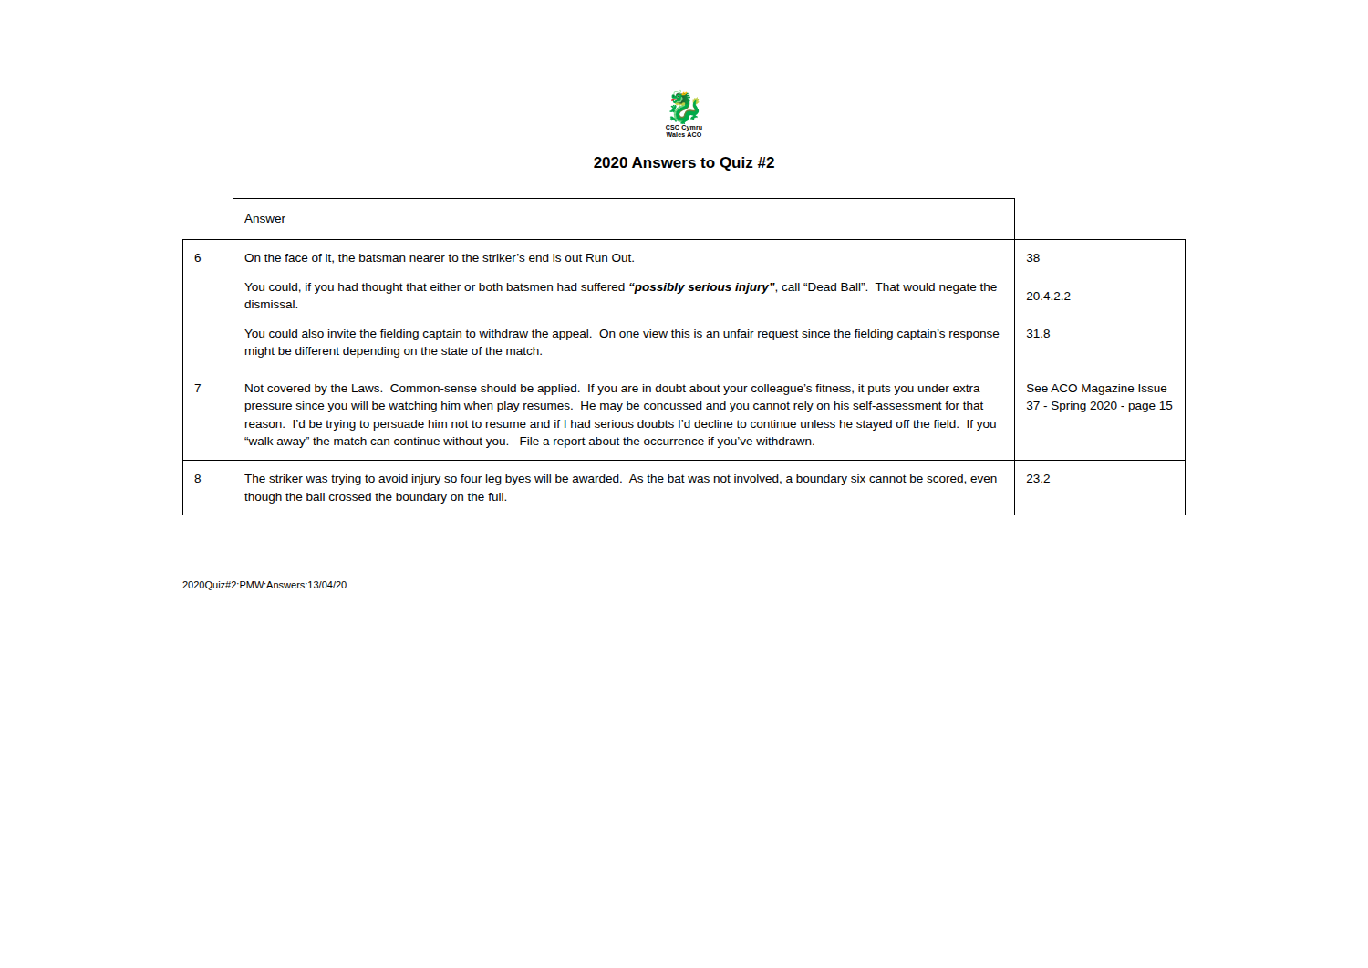🐉
CSC Cymru
Wales ACO
2020 Answers to Quiz #2
| | Answer | |
| 6 | On the face of it, the batsman nearer to the striker’s end is out Run Out. You could, if you had thought that either or both batsmen had suffered “possibly serious injury” , call “Dead Ball”. That would negate the dismissal. You could also invite the fielding captain to withdraw the appeal. On one view this is an unfair request since the fielding captain’s response might be different depending on the state of the match. | 38 20.4.2.2 31.8 |
| 7 | Not covered by the Laws. Common-sense should be applied. If you are in doubt about your colleague’s fitness, it puts you under extra pressure since you will be watching him when play resumes. He may be concussed and you cannot rely on his self-assessment for that reason. I’d be trying to persuade him not to resume and if I had serious doubts I’d decline to continue unless he stayed off the field. If you “walk away” the match can continue without you. File a report about the occurrence if you’ve withdrawn. | See ACO Magazine Issue 37 - Spring 2020 - page 15 |
| 8 | The striker was trying to avoid injury so four leg byes will be awarded. As the bat was not involved, a boundary six cannot be scored, even though the ball crossed the boundary on the full. | 23.2 |
2020Quiz#2:PMW:Answers:13/04/20